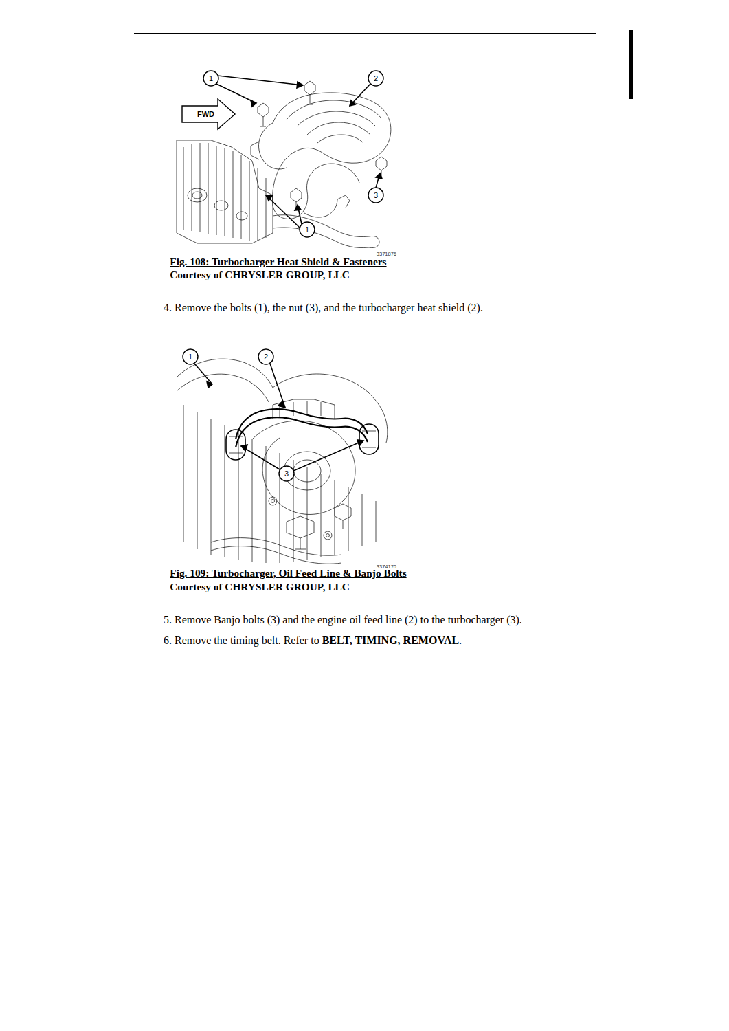1 2 3 1 FWD 3371876
Fig. 108: Turbocharger Heat Shield & Fasteners Courtesy of CHRYSLER GROUP, LLC
Remove the bolts (1), the nut (3), and the turbocharger heat shield (2).
1 2 3 3374170
Fig. 109: Turbocharger, Oil Feed Line & Banjo Bolts Courtesy of CHRYSLER GROUP, LLC
Remove Banjo bolts (3) and the engine oil feed line (2) to the turbocharger (3).
Remove the timing belt. Refer to BELT, TIMING, REMOVAL.